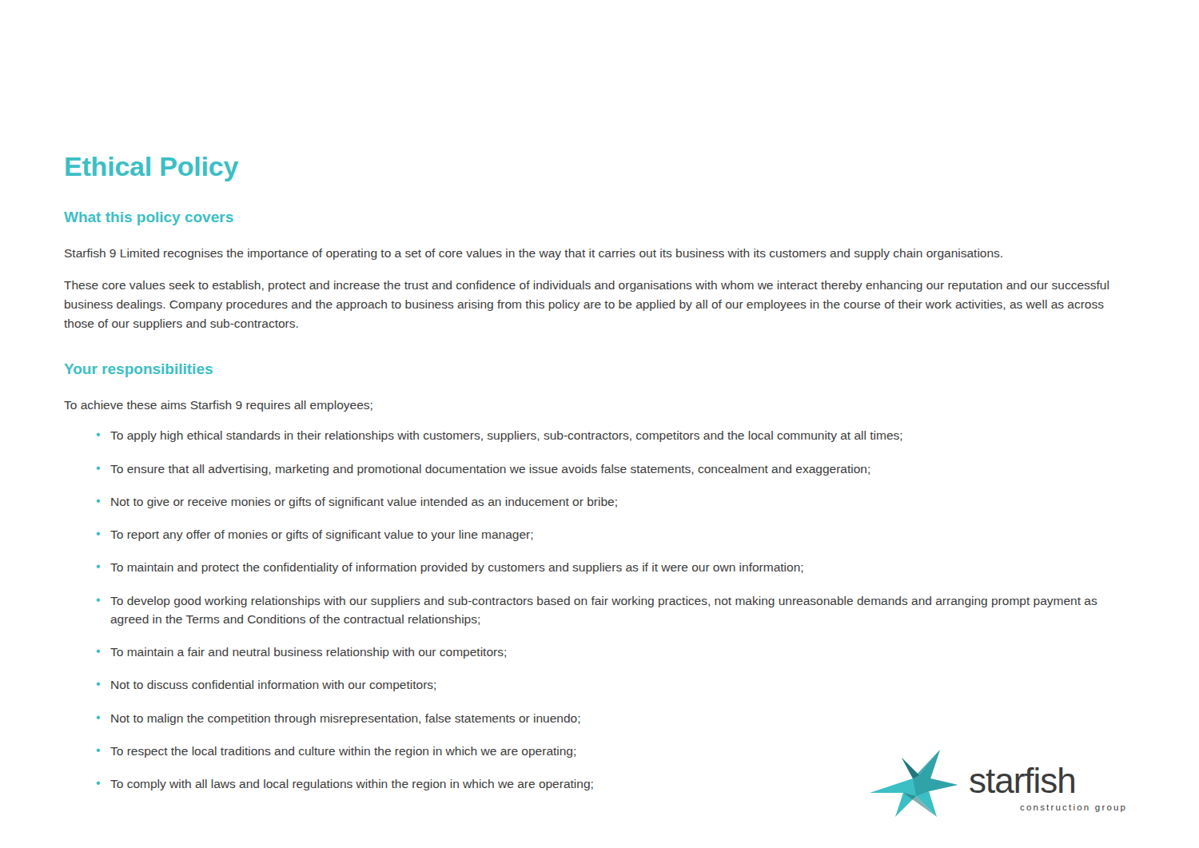Ethical Policy
What this policy covers
Starfish 9 Limited recognises the importance of operating to a set of core values in the way that it carries out its business with its customers and supply chain organisations.
These core values seek to establish, protect and increase the trust and confidence of individuals and organisations with whom we interact thereby enhancing our reputation and our successful business dealings. Company procedures and the approach to business arising from this policy are to be applied by all of our employees in the course of their work activities, as well as across those of our suppliers and sub-contractors.
Your responsibilities
To achieve these aims Starfish 9 requires all employees;
To apply high ethical standards in their relationships with customers, suppliers, sub-contractors, competitors and the local community at all times;
To ensure that all advertising, marketing and promotional documentation we issue avoids false statements, concealment and exaggeration;
Not to give or receive monies or gifts of significant value intended as an inducement or bribe;
To report any offer of monies or gifts of significant value to your line manager;
To maintain and protect the confidentiality of information provided by customers and suppliers as if it were our own information;
To develop good working relationships with our suppliers and sub-contractors based on fair working practices, not making unreasonable demands and arranging prompt payment as agreed in the Terms and Conditions of the contractual relationships;
To maintain a fair and neutral business relationship with our competitors;
Not to discuss confidential information with our competitors;
Not to malign the competition through misrepresentation, false statements or inuendo;
To respect the local traditions and culture within the region in which we are operating;
To comply with all laws and local regulations within the region in which we are operating;
Starfish Construction Group starfish construction group